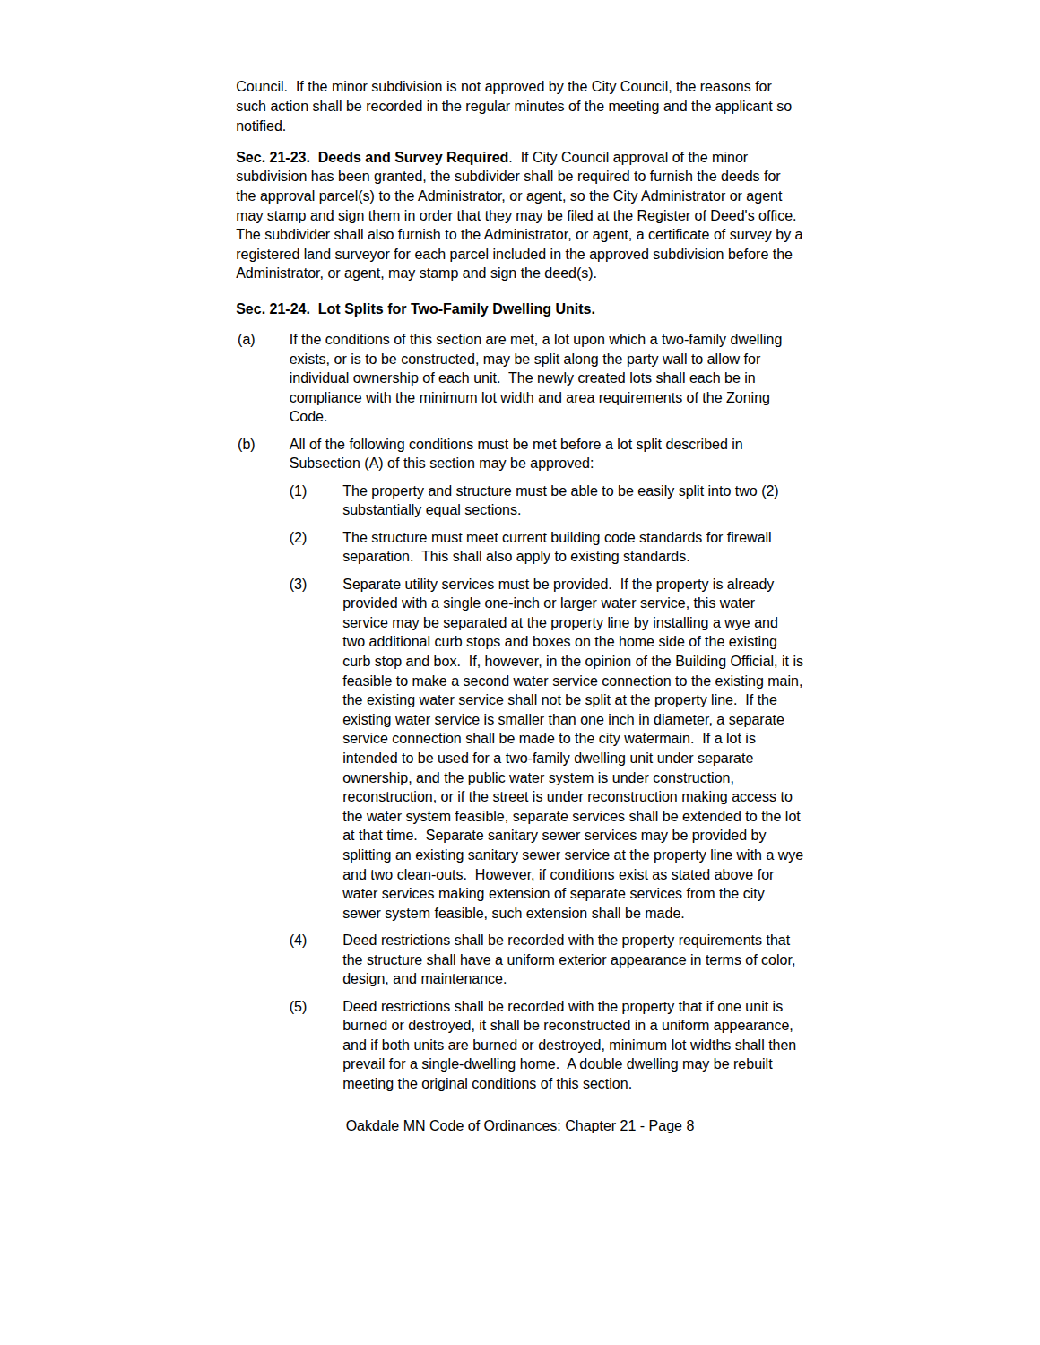Council. If the minor subdivision is not approved by the City Council, the reasons for such action shall be recorded in the regular minutes of the meeting and the applicant so notified.
Sec. 21-23. Deeds and Survey Required. If City Council approval of the minor subdivision has been granted, the subdivider shall be required to furnish the deeds for the approval parcel(s) to the Administrator, or agent, so the City Administrator or agent may stamp and sign them in order that they may be filed at the Register of Deed's office. The subdivider shall also furnish to the Administrator, or agent, a certificate of survey by a registered land surveyor for each parcel included in the approved subdivision before the Administrator, or agent, may stamp and sign the deed(s).
Sec. 21-24. Lot Splits for Two-Family Dwelling Units.
(a)
If the conditions of this section are met, a lot upon which a two-family dwelling exists, or is to be constructed, may be split along the party wall to allow for individual ownership of each unit. The newly created lots shall each be in compliance with the minimum lot width and area requirements of the Zoning Code.
(b)
All of the following conditions must be met before a lot split described in Subsection (A) of this section may be approved:
(1)
The property and structure must be able to be easily split into two (2) substantially equal sections.
(2)
The structure must meet current building code standards for firewall separation. This shall also apply to existing standards.
(3)
Separate utility services must be provided. If the property is already provided with a single one-inch or larger water service, this water service may be separated at the property line by installing a wye and two additional curb stops and boxes on the home side of the existing curb stop and box. If, however, in the opinion of the Building Official, it is feasible to make a second water service connection to the existing main, the existing water service shall not be split at the property line. If the existing water service is smaller than one inch in diameter, a separate service connection shall be made to the city watermain. If a lot is intended to be used for a two-family dwelling unit under separate ownership, and the public water system is under construction, reconstruction, or if the street is under reconstruction making access to the water system feasible, separate services shall be extended to the lot at that time. Separate sanitary sewer services may be provided by splitting an existing sanitary sewer service at the property line with a wye and two clean-outs. However, if conditions exist as stated above for water services making extension of separate services from the city sewer system feasible, such extension shall be made.
(4)
Deed restrictions shall be recorded with the property requirements that the structure shall have a uniform exterior appearance in terms of color, design, and maintenance.
(5)
Deed restrictions shall be recorded with the property that if one unit is burned or destroyed, it shall be reconstructed in a uniform appearance, and if both units are burned or destroyed, minimum lot widths shall then prevail for a single-dwelling home. A double dwelling may be rebuilt meeting the original conditions of this section.
Oakdale MN Code of Ordinances: Chapter 21 - Page 8